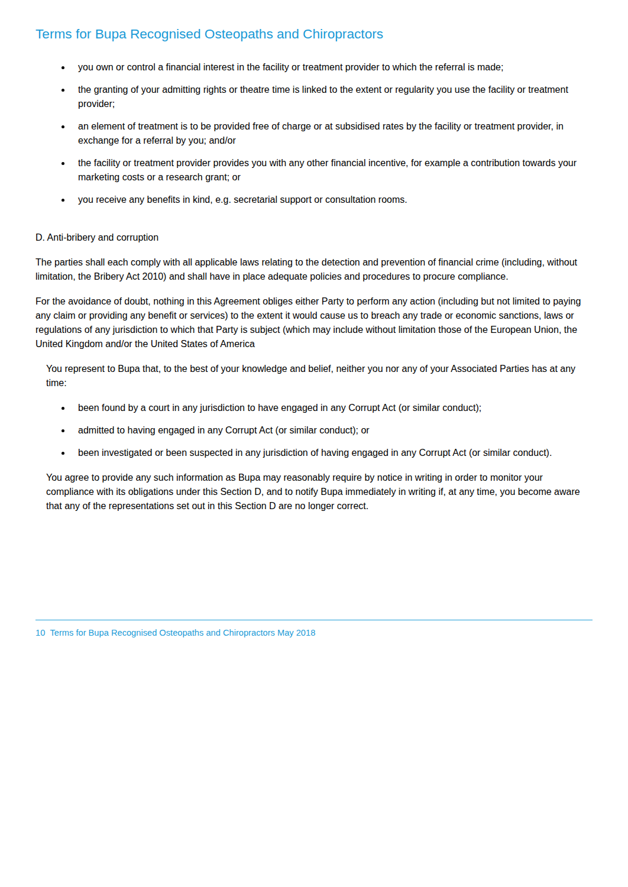Terms for Bupa Recognised Osteopaths and Chiropractors
you own or control a financial interest in the facility or treatment provider to which the referral is made;
the granting of your admitting rights or theatre time is linked to the extent or regularity you use the facility or treatment provider;
an element of treatment is to be provided free of charge or at subsidised rates by the facility or treatment provider, in exchange for a referral by you; and/or
the facility or treatment provider provides you with any other financial incentive, for example a contribution towards your marketing costs or a research grant; or
you receive any benefits in kind, e.g. secretarial support or consultation rooms.
D. Anti-bribery and corruption
The parties shall each comply with all applicable laws relating to the detection and prevention of financial crime (including, without limitation, the Bribery Act 2010) and shall have in place adequate policies and procedures to procure compliance.
For the avoidance of doubt, nothing in this Agreement obliges either Party to perform any action (including but not limited to paying any claim or providing any benefit or services) to the extent it would cause us to breach any trade or economic sanctions, laws or regulations of any jurisdiction to which that Party is subject (which may include without limitation those of the European Union, the United Kingdom and/or the United States of America
You represent to Bupa that, to the best of your knowledge and belief, neither you nor any of your Associated Parties has at any time:
been found by a court in any jurisdiction to have engaged in any Corrupt Act (or similar conduct);
admitted to having engaged in any Corrupt Act (or similar conduct); or
been investigated or been suspected in any jurisdiction of having engaged in any Corrupt Act (or similar conduct).
You agree to provide any such information as Bupa may reasonably require by notice in writing in order to monitor your compliance with its obligations under this Section D, and to notify Bupa immediately in writing if, at any time, you become aware that any of the representations set out in this Section D are no longer correct.
10 Terms for Bupa Recognised Osteopaths and Chiropractors May 2018